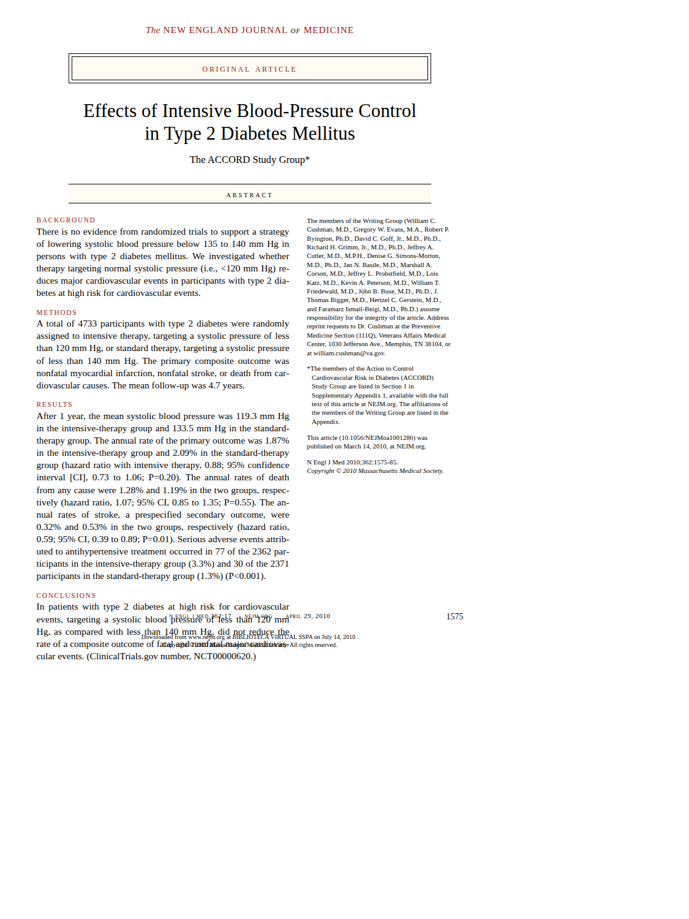The NEW ENGLAND JOURNAL of MEDICINE
original article
Effects of Intensive Blood-Pressure Control
in Type 2 Diabetes Mellitus
The ACCORD Study Group*
abstract
BACKGROUND
There is no evidence from randomized trials to support a strategy of lowering systolic blood pressure below 135 to 140 mm Hg in persons with type 2 diabetes mellitus. We investigated whether therapy targeting normal systolic pressure (i.e., <120 mm Hg) reduces major cardiovascular events in participants with type 2 diabetes at high risk for cardiovascular events.
METHODS
A total of 4733 participants with type 2 diabetes were randomly assigned to intensive therapy, targeting a systolic pressure of less than 120 mm Hg, or standard therapy, targeting a systolic pressure of less than 140 mm Hg. The primary composite outcome was nonfatal myocardial infarction, nonfatal stroke, or death from cardiovascular causes. The mean follow-up was 4.7 years.
RESULTS
After 1 year, the mean systolic blood pressure was 119.3 mm Hg in the intensive-therapy group and 133.5 mm Hg in the standard-therapy group. The annual rate of the primary outcome was 1.87% in the intensive-therapy group and 2.09% in the standard-therapy group (hazard ratio with intensive therapy, 0.88; 95% confidence interval [CI], 0.73 to 1.06; P=0.20). The annual rates of death from any cause were 1.28% and 1.19% in the two groups, respectively (hazard ratio, 1.07; 95% CI, 0.85 to 1.35; P=0.55). The annual rates of stroke, a prespecified secondary outcome, were 0.32% and 0.53% in the two groups, respectively (hazard ratio, 0.59; 95% CI, 0.39 to 0.89; P=0.01). Serious adverse events attributed to antihypertensive treatment occurred in 77 of the 2362 participants in the intensive-therapy group (3.3%) and 30 of the 2371 participants in the standard-therapy group (1.3%) (P<0.001).
CONCLUSIONS
In patients with type 2 diabetes at high risk for cardiovascular events, targeting a systolic blood pressure of less than 120 mm Hg, as compared with less than 140 mm Hg, did not reduce the rate of a composite outcome of fatal and nonfatal major cardiovascular events. (ClinicalTrials.gov number, NCT00000620.)
The members of the Writing Group (William C. Cushman, M.D., Gregory W. Evans, M.A., Robert P. Byington, Ph.D., David C. Goff, Jr., M.D., Ph.D., Richard H. Grimm, Jr., M.D., Ph.D., Jeffrey A. Cutler, M.D., M.P.H., Denise G. Simons-Morton, M.D., Ph.D., Jan N. Basile, M.D., Marshall A. Corson, M.D., Jeffrey L. Probstfield, M.D., Lois Katz, M.D., Kevin A. Peterson, M.D., William T. Friedewald, M.D., John B. Buse, M.D., Ph.D., J. Thomas Bigger, M.D., Hertzel C. Gerstein, M.D., and Faramarz Ismail-Beigi, M.D., Ph.D.) assume responsibility for the integrity of the article. Address reprint requests to Dr. Cushman at the Preventive Medicine Section (111Q), Veterans Affairs Medical Center, 1030 Jefferson Ave., Memphis, TN 38104, or at william.cushman@va.gov.
*The members of the Action to Control Cardiovascular Risk in Diabetes (ACCORD) Study Group are listed in Section 1 in Supplementary Appendix 1, available with the full text of this article at NEJM.org. The affiliations of the members of the Writing Group are listed in the Appendix.
This article (10.1056/NEJMoa1001286) was published on March 14, 2010, at NEJM.org.
N Engl J Med 2010;362:1575-85.
Copyright © 2010 Massachusetts Medical Society.
n engl j med 362;17 nejm.org april 29, 2010 1575
Downloaded from www.nejm.org at BIBLIOTECA VIRTUAL SSPA on July 14, 2010 .
Copyright © 2010 Massachusetts Medical Society. All rights reserved.